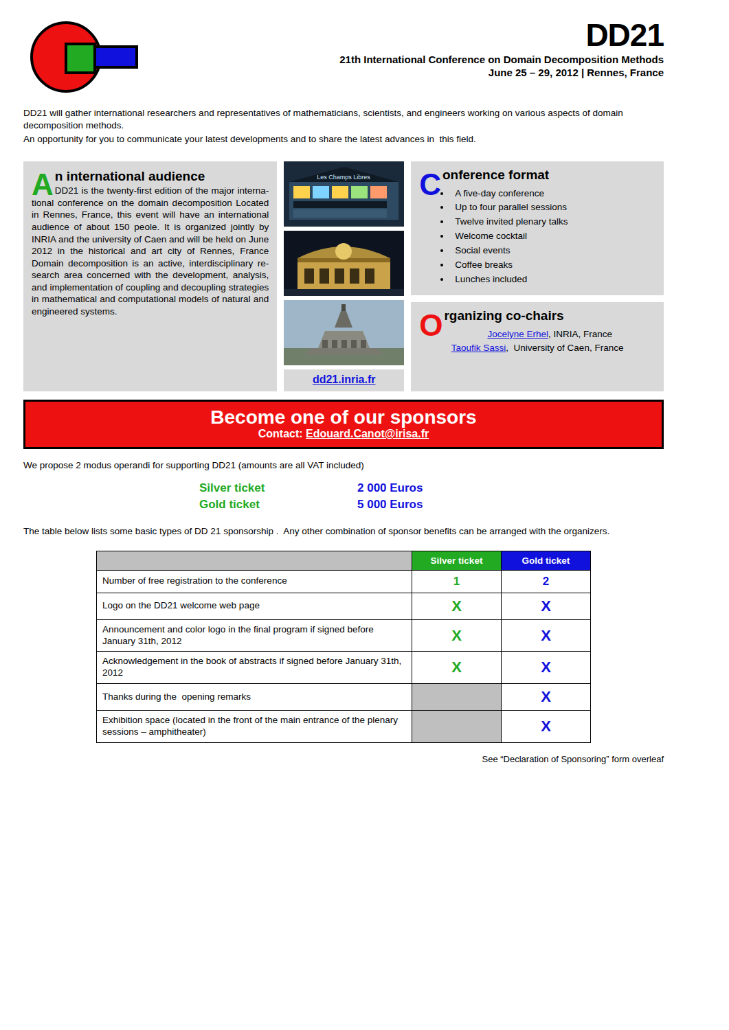DD21
21th International Conference on Domain Decomposition Methods
June 25 – 29, 2012 | Rennes, France
DD21 will gather international researchers and representatives of mathematicians, scientists, and engineers working on various aspects of domain decomposition methods.
An opportunity for you to communicate your latest developments and to share the latest advances in this field.
An international audience
DD21 is the twenty-first edition of the major international conference on the domain decom­position Located in Rennes, France, this event will have an international audience of about 150 peole. It is organized jointly by INRIA and the university of Caen and will be held on June 2012 in the historical and art city of Rennes, France Domain decomposition is an active, interdiscipli­nary research area concerned with the develop­ment, analysis, and implementation of coupling and decoupling strategies in mathematical and computational models of natural and engi­neered systems.
Les Champs Libres dd21.inria.fr
Conference format
A five-day conference
Up to four parallel sessions
Twelve invited plenary talks
Welcome cocktail
Social events
Coffee breaks
Lunches included
Organizing co-chairs
Jocelyne Erhel, INRIA, France
Taoufik Sassi, University of Caen, France
Become one of our sponsors
Contact: Edouard.Canot@irisa.fr
We propose 2 modus operandi for supporting DD21 (amounts are all VAT included)
| Silver ticket | 2 000 Euros |
| Gold ticket | 5 000 Euros |
The table below lists some basic types of DD 21 sponsorship . Any other combination of sponsor benefits can be arranged with the organizers.
| | Silver ticket | Gold ticket |
| --- | --- | --- |
| Number of free registration to the con­ference | 1 | 2 |
| Logo on the DD21 welcome web page | X | X |
| Announcement and color logo in the final program if signed before January 31th, 2012 | X | X |
| Acknowledgement in the book of ab­stracts if signed before January 31th, 2012 | X | X |
| Thanks during the opening remarks | | X |
| Exhibition space (located in the front of the main entrance of the plenary ses­sions – amphitheater) | | X |
See “Declaration of Sponsoring” form overleaf